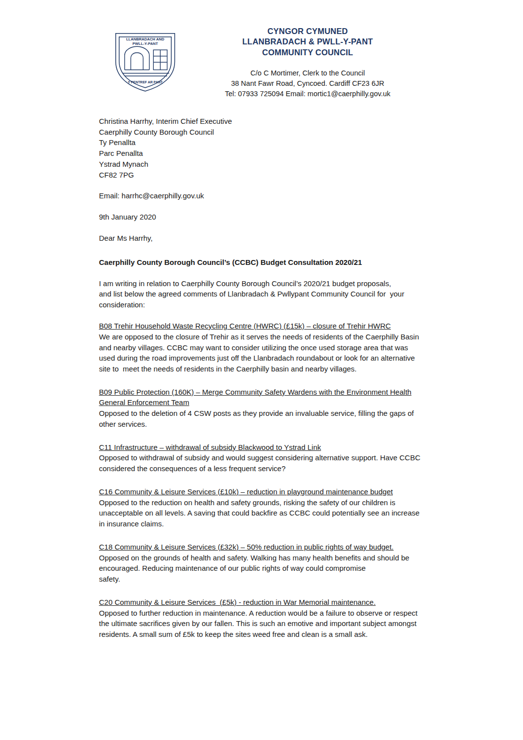LLANBRADACH AND PWLL-Y-PANT Y PENTREF AR PANT
CYNGOR CYMUNED
LLANBRADACH & PWLL-Y-PANT
COMMUNITY COUNCIL
C/o C Mortimer, Clerk to the Council
38 Nant Fawr Road, Cyncoed. Cardiff CF23 6JR
Tel: 07933 725094 Email: mortic1@caerphilly.gov.uk
Christina Harrhy, Interim Chief Executive
Caerphilly County Borough Council
Ty Penallta
Parc Penallta
Ystrad Mynach
CF82 7PG
Email: harrhc@caerphilly.gov.uk
9th January 2020
Dear Ms Harrhy,
Caerphilly County Borough Council’s (CCBC) Budget Consultation 2020/21
I am writing in relation to Caerphilly County Borough Council’s 2020/21 budget proposals,
and list below the agreed comments of Llanbradach & Pwllypant Community Council for your consideration:
B08 Trehir Household Waste Recycling Centre (HWRC) (£15k) – closure of Trehir HWRC
We are opposed to the closure of Trehir as it serves the needs of residents of the Caerphilly Basin and nearby villages. CCBC may want to consider utilizing the once used storage area that was used during the road improvements just off the Llanbradach roundabout or look for an alternative site to meet the needs of residents in the Caerphilly basin and nearby villages.
B09 Public Protection (160K) – Merge Community Safety Wardens with the Environment Health General Enforcement Team
Opposed to the deletion of 4 CSW posts as they provide an invaluable service, filling the gaps of other services.
C11 Infrastructure – withdrawal of subsidy Blackwood to Ystrad Link
Opposed to withdrawal of subsidy and would suggest considering alternative support. Have CCBC considered the consequences of a less frequent service?
C16 Community & Leisure Services (£10k) – reduction in playground maintenance budget
Opposed to the reduction on health and safety grounds, risking the safety of our children is unacceptable on all levels. A saving that could backfire as CCBC could potentially see an increase in insurance claims.
C18 Community & Leisure Services (£32k) – 50% reduction in public rights of way budget.
Opposed on the grounds of health and safety. Walking has many health benefits and should be encouraged. Reducing maintenance of our public rights of way could compromise
safety.
C20 Community & Leisure Services (£5k) - reduction in War Memorial maintenance.
Opposed to further reduction in maintenance. A reduction would be a failure to observe or respect the ultimate sacrifices given by our fallen. This is such an emotive and important subject amongst residents. A small sum of £5k to keep the sites weed free and clean is a small ask.